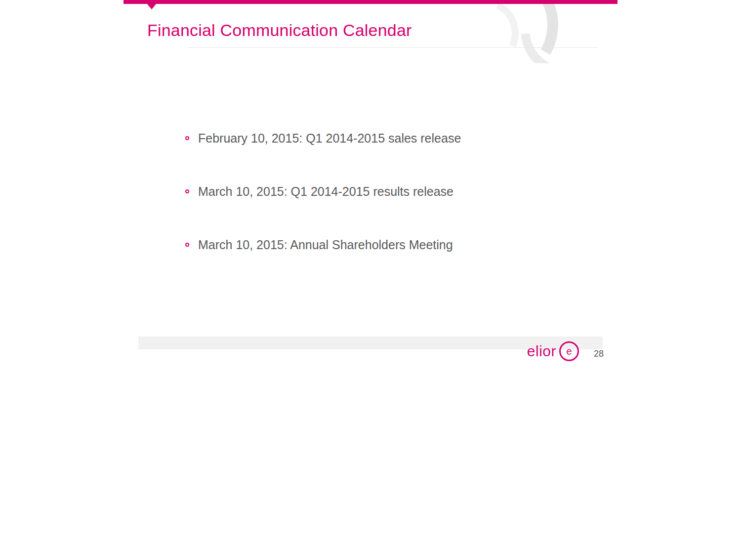Financial Communication Calendar
February 10, 2015: Q1 2014-2015 sales release
March 10, 2015: Q1 2014-2015 results release
March 10, 2015: Annual Shareholders Meeting
elior
28